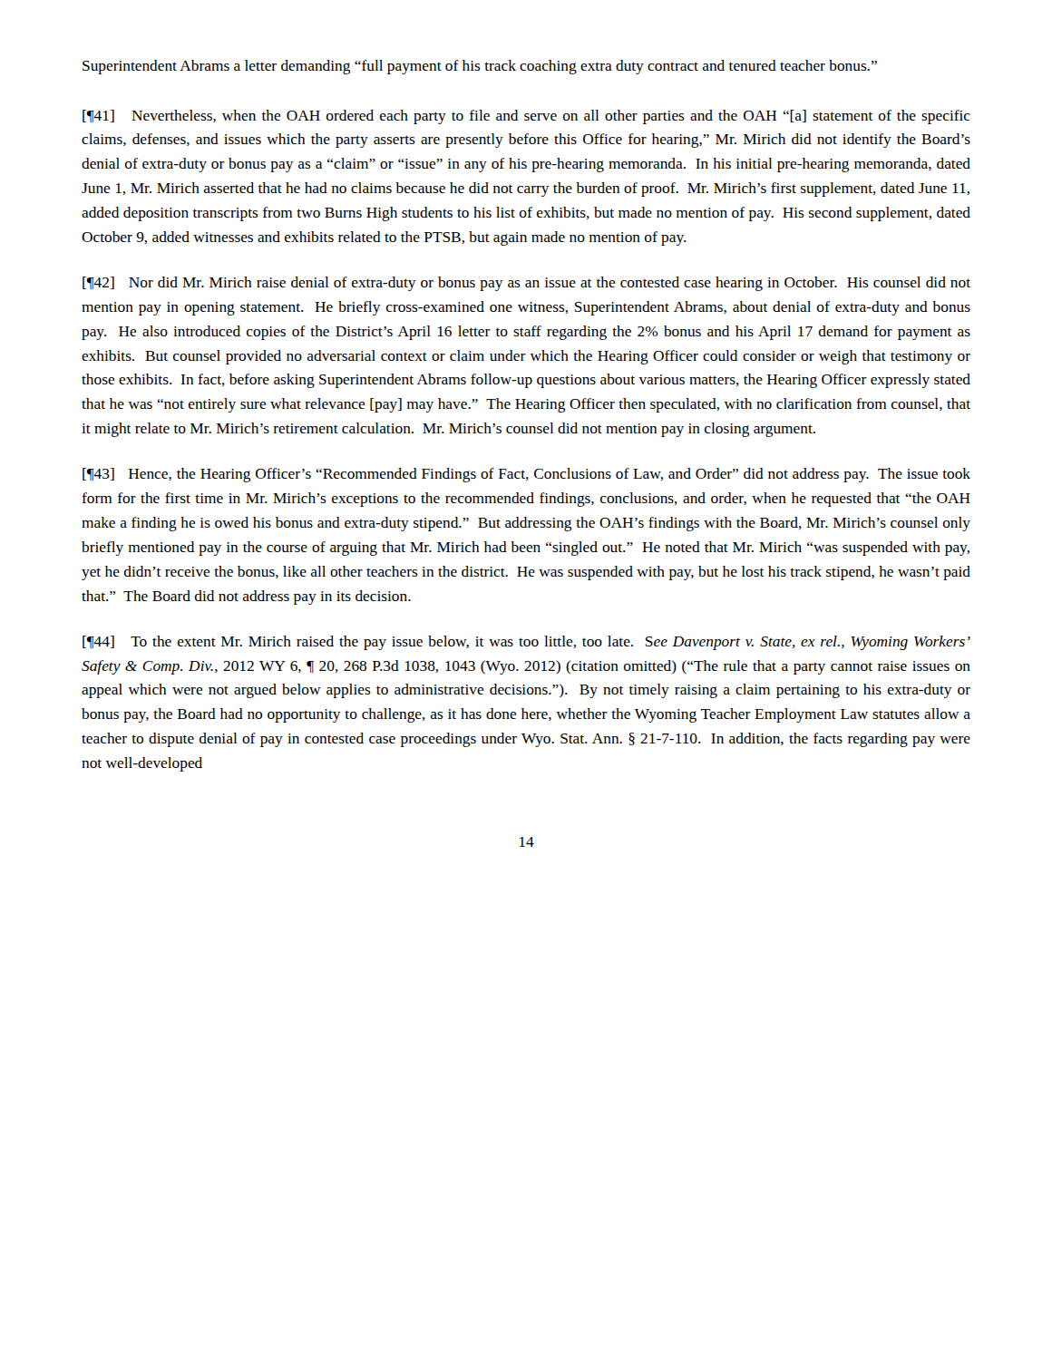Superintendent Abrams a letter demanding “full payment of his track coaching extra duty contract and tenured teacher bonus.”
[¶41] Nevertheless, when the OAH ordered each party to file and serve on all other parties and the OAH “[a] statement of the specific claims, defenses, and issues which the party asserts are presently before this Office for hearing,” Mr. Mirich did not identify the Board’s denial of extra-duty or bonus pay as a “claim” or “issue” in any of his pre-hearing memoranda. In his initial pre-hearing memoranda, dated June 1, Mr. Mirich asserted that he had no claims because he did not carry the burden of proof. Mr. Mirich’s first supplement, dated June 11, added deposition transcripts from two Burns High students to his list of exhibits, but made no mention of pay. His second supplement, dated October 9, added witnesses and exhibits related to the PTSB, but again made no mention of pay.
[¶42] Nor did Mr. Mirich raise denial of extra-duty or bonus pay as an issue at the contested case hearing in October. His counsel did not mention pay in opening statement. He briefly cross-examined one witness, Superintendent Abrams, about denial of extra-duty and bonus pay. He also introduced copies of the District’s April 16 letter to staff regarding the 2% bonus and his April 17 demand for payment as exhibits. But counsel provided no adversarial context or claim under which the Hearing Officer could consider or weigh that testimony or those exhibits. In fact, before asking Superintendent Abrams follow-up questions about various matters, the Hearing Officer expressly stated that he was “not entirely sure what relevance [pay] may have.” The Hearing Officer then speculated, with no clarification from counsel, that it might relate to Mr. Mirich’s retirement calculation. Mr. Mirich’s counsel did not mention pay in closing argument.
[¶43] Hence, the Hearing Officer’s “Recommended Findings of Fact, Conclusions of Law, and Order” did not address pay. The issue took form for the first time in Mr. Mirich’s exceptions to the recommended findings, conclusions, and order, when he requested that “the OAH make a finding he is owed his bonus and extra-duty stipend.” But addressing the OAH’s findings with the Board, Mr. Mirich’s counsel only briefly mentioned pay in the course of arguing that Mr. Mirich had been “singled out.” He noted that Mr. Mirich “was suspended with pay, yet he didn’t receive the bonus, like all other teachers in the district. He was suspended with pay, but he lost his track stipend, he wasn’t paid that.” The Board did not address pay in its decision.
[¶44] To the extent Mr. Mirich raised the pay issue below, it was too little, too late. See Davenport v. State, ex rel., Wyoming Workers’ Safety & Comp. Div., 2012 WY 6, ¶ 20, 268 P.3d 1038, 1043 (Wyo. 2012) (citation omitted) (“The rule that a party cannot raise issues on appeal which were not argued below applies to administrative decisions.”). By not timely raising a claim pertaining to his extra-duty or bonus pay, the Board had no opportunity to challenge, as it has done here, whether the Wyoming Teacher Employment Law statutes allow a teacher to dispute denial of pay in contested case proceedings under Wyo. Stat. Ann. § 21-7-110. In addition, the facts regarding pay were not well-developed
14